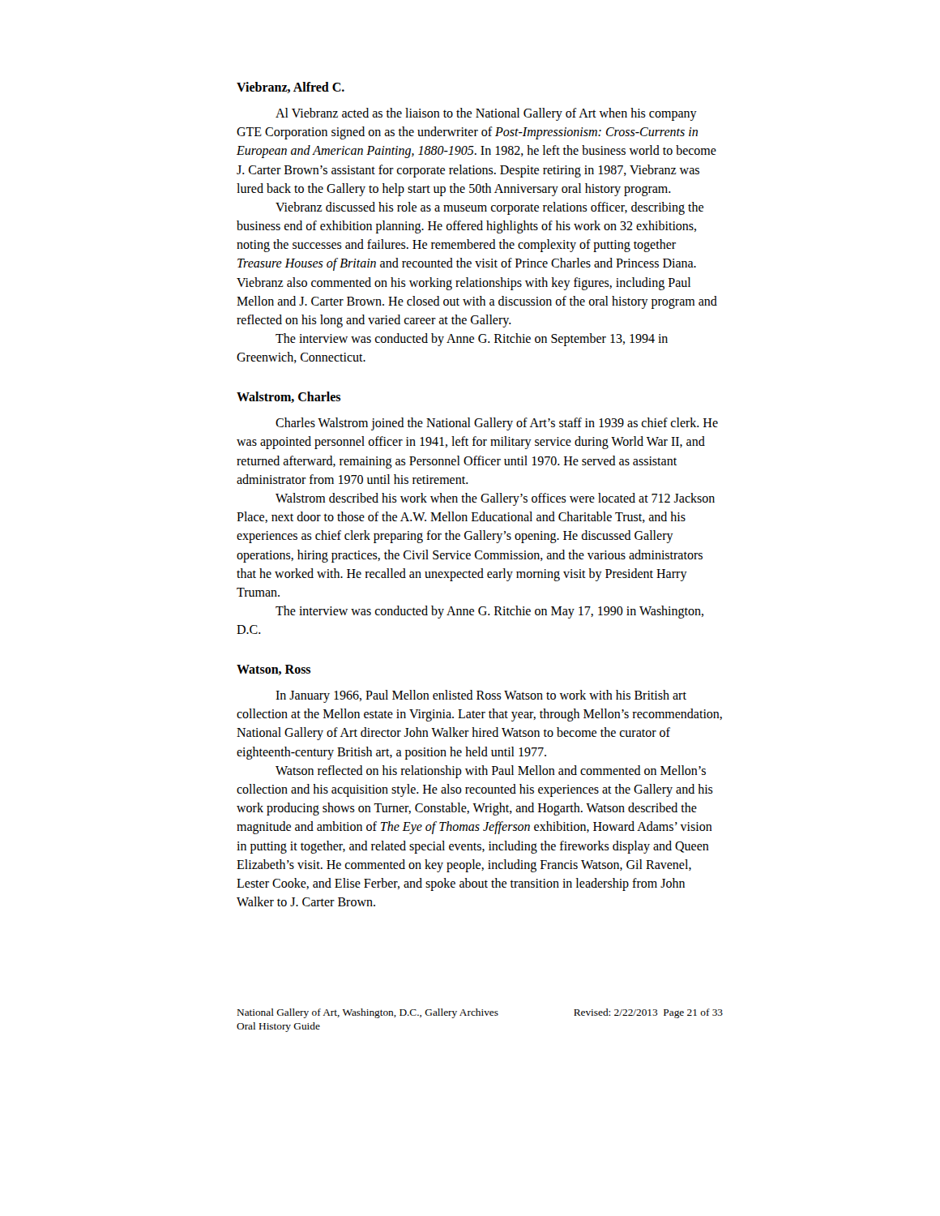Viebranz, Alfred C.
Al Viebranz acted as the liaison to the National Gallery of Art when his company GTE Corporation signed on as the underwriter of Post-Impressionism: Cross-Currents in European and American Painting, 1880-1905. In 1982, he left the business world to become J. Carter Brown’s assistant for corporate relations. Despite retiring in 1987, Viebranz was lured back to the Gallery to help start up the 50th Anniversary oral history program.
Viebranz discussed his role as a museum corporate relations officer, describing the business end of exhibition planning. He offered highlights of his work on 32 exhibitions, noting the successes and failures. He remembered the complexity of putting together Treasure Houses of Britain and recounted the visit of Prince Charles and Princess Diana. Viebranz also commented on his working relationships with key figures, including Paul Mellon and J. Carter Brown. He closed out with a discussion of the oral history program and reflected on his long and varied career at the Gallery.
The interview was conducted by Anne G. Ritchie on September 13, 1994 in Greenwich, Connecticut.
Walstrom, Charles
Charles Walstrom joined the National Gallery of Art’s staff in 1939 as chief clerk. He was appointed personnel officer in 1941, left for military service during World War II, and returned afterward, remaining as Personnel Officer until 1970. He served as assistant administrator from 1970 until his retirement.
Walstrom described his work when the Gallery’s offices were located at 712 Jackson Place, next door to those of the A.W. Mellon Educational and Charitable Trust, and his experiences as chief clerk preparing for the Gallery’s opening. He discussed Gallery operations, hiring practices, the Civil Service Commission, and the various administrators that he worked with. He recalled an unexpected early morning visit by President Harry Truman.
The interview was conducted by Anne G. Ritchie on May 17, 1990 in Washington, D.C.
Watson, Ross
In January 1966, Paul Mellon enlisted Ross Watson to work with his British art collection at the Mellon estate in Virginia. Later that year, through Mellon’s recommendation, National Gallery of Art director John Walker hired Watson to become the curator of eighteenth-century British art, a position he held until 1977.
Watson reflected on his relationship with Paul Mellon and commented on Mellon’s collection and his acquisition style. He also recounted his experiences at the Gallery and his work producing shows on Turner, Constable, Wright, and Hogarth. Watson described the magnitude and ambition of The Eye of Thomas Jefferson exhibition, Howard Adams’ vision in putting it together, and related special events, including the fireworks display and Queen Elizabeth’s visit. He commented on key people, including Francis Watson, Gil Ravenel, Lester Cooke, and Elise Ferber, and spoke about the transition in leadership from John Walker to J. Carter Brown.
National Gallery of Art, Washington, D.C., Gallery Archives
Oral History Guide
Revised: 2/22/2013 Page 21 of 33